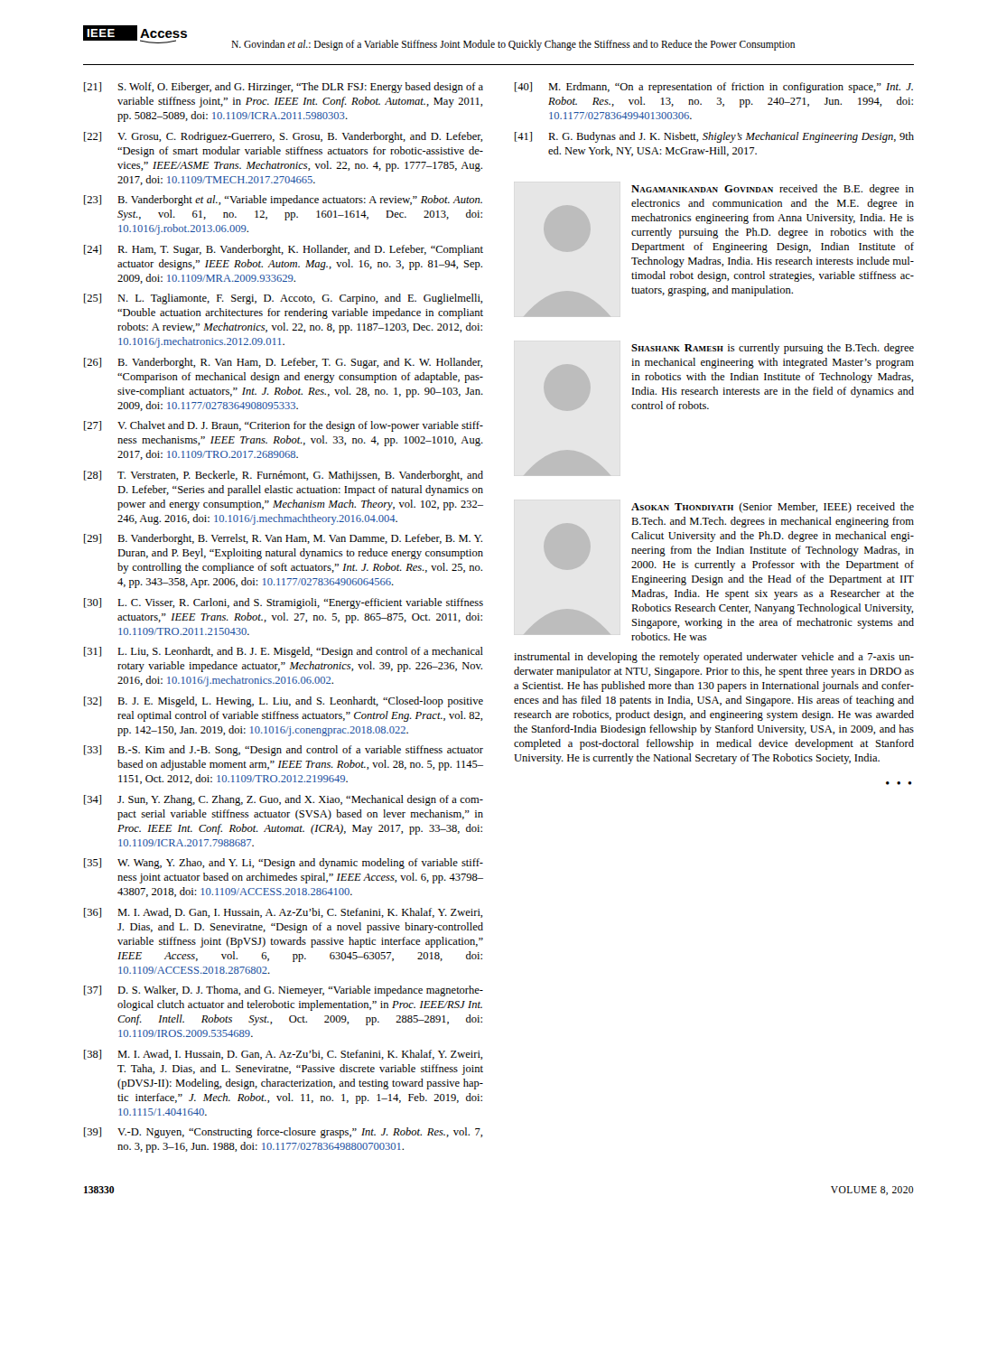IEEE Access
N. Govindan et al.: Design of a Variable Stiffness Joint Module to Quickly Change the Stiffness and to Reduce the Power Consumption
[21] S. Wolf, O. Eiberger, and G. Hirzinger, “The DLR FSJ: Energy based design of a variable stiffness joint,” in Proc. IEEE Int. Conf. Robot. Automat., May 2011, pp. 5082–5089, doi: 10.1109/ICRA.2011.5980303.
[22] V. Grosu, C. Rodriguez-Guerrero, S. Grosu, B. Vanderborght, and D. Lefeber, “Design of smart modular variable stiffness actuators for robotic-assistive devices,” IEEE/ASME Trans. Mechatronics, vol. 22, no. 4, pp. 1777–1785, Aug. 2017, doi: 10.1109/TMECH.2017.2704665.
[23] B. Vanderborght et al., “Variable impedance actuators: A review,” Robot. Auton. Syst., vol. 61, no. 12, pp. 1601–1614, Dec. 2013, doi: 10.1016/j.robot.2013.06.009.
[24] R. Ham, T. Sugar, B. Vanderborght, K. Hollander, and D. Lefeber, “Compliant actuator designs,” IEEE Robot. Autom. Mag., vol. 16, no. 3, pp. 81–94, Sep. 2009, doi: 10.1109/MRA.2009.933629.
[25] N. L. Tagliamonte, F. Sergi, D. Accoto, G. Carpino, and E. Guglielmelli, “Double actuation architectures for rendering variable impedance in compliant robots: A review,” Mechatronics, vol. 22, no. 8, pp. 1187–1203, Dec. 2012, doi: 10.1016/j.mechatronics.2012.09.011.
[26] B. Vanderborght, R. Van Ham, D. Lefeber, T. G. Sugar, and K. W. Hollander, “Comparison of mechanical design and energy consumption of adaptable, passive-compliant actuators,” Int. J. Robot. Res., vol. 28, no. 1, pp. 90–103, Jan. 2009, doi: 10.1177/0278364908095333.
[27] V. Chalvet and D. J. Braun, “Criterion for the design of low-power variable stiffness mechanisms,” IEEE Trans. Robot., vol. 33, no. 4, pp. 1002–1010, Aug. 2017, doi: 10.1109/TRO.2017.2689068.
[28] T. Verstraten, P. Beckerle, R. Furnémont, G. Mathijssen, B. Vanderborght, and D. Lefeber, “Series and parallel elastic actuation: Impact of natural dynamics on power and energy consumption,” Mechanism Mach. Theory, vol. 102, pp. 232–246, Aug. 2016, doi: 10.1016/j.mechmachtheory.2016.04.004.
[29] B. Vanderborght, B. Verrelst, R. Van Ham, M. Van Damme, D. Lefeber, B. M. Y. Duran, and P. Beyl, “Exploiting natural dynamics to reduce energy consumption by controlling the compliance of soft actuators,” Int. J. Robot. Res., vol. 25, no. 4, pp. 343–358, Apr. 2006, doi: 10.1177/0278364906064566.
[30] L. C. Visser, R. Carloni, and S. Stramigioli, “Energy-efficient variable stiffness actuators,” IEEE Trans. Robot., vol. 27, no. 5, pp. 865–875, Oct. 2011, doi: 10.1109/TRO.2011.2150430.
[31] L. Liu, S. Leonhardt, and B. J. E. Misgeld, “Design and control of a mechanical rotary variable impedance actuator,” Mechatronics, vol. 39, pp. 226–236, Nov. 2016, doi: 10.1016/j.mechatronics.2016.06.002.
[32] B. J. E. Misgeld, L. Hewing, L. Liu, and S. Leonhardt, “Closed-loop positive real optimal control of variable stiffness actuators,” Control Eng. Pract., vol. 82, pp. 142–150, Jan. 2019, doi: 10.1016/j.conengprac.2018.08.022.
[33] B.-S. Kim and J.-B. Song, “Design and control of a variable stiffness actuator based on adjustable moment arm,” IEEE Trans. Robot., vol. 28, no. 5, pp. 1145–1151, Oct. 2012, doi: 10.1109/TRO.2012.2199649.
[34] J. Sun, Y. Zhang, C. Zhang, Z. Guo, and X. Xiao, “Mechanical design of a compact serial variable stiffness actuator (SVSA) based on lever mechanism,” in Proc. IEEE Int. Conf. Robot. Automat. (ICRA), May 2017, pp. 33–38, doi: 10.1109/ICRA.2017.7988687.
[35] W. Wang, Y. Zhao, and Y. Li, “Design and dynamic modeling of variable stiffness joint actuator based on archimedes spiral,” IEEE Access, vol. 6, pp. 43798–43807, 2018, doi: 10.1109/ACCESS.2018.2864100.
[36] M. I. Awad, D. Gan, I. Hussain, A. Az-Zu’bi, C. Stefanini, K. Khalaf, Y. Zweiri, J. Dias, and L. D. Seneviratne, “Design of a novel passive binary-controlled variable stiffness joint (BpVSJ) towards passive haptic interface application,” IEEE Access, vol. 6, pp. 63045–63057, 2018, doi: 10.1109/ACCESS.2018.2876802.
[37] D. S. Walker, D. J. Thoma, and G. Niemeyer, “Variable impedance magnetorheological clutch actuator and telerobotic implementation,” in Proc. IEEE/RSJ Int. Conf. Intell. Robots Syst., Oct. 2009, pp. 2885–2891, doi: 10.1109/IROS.2009.5354689.
[38] M. I. Awad, I. Hussain, D. Gan, A. Az-Zu’bi, C. Stefanini, K. Khalaf, Y. Zweiri, T. Taha, J. Dias, and L. Seneviratne, “Passive discrete variable stiffness joint (pDVSJ-II): Modeling, design, characterization, and testing toward passive haptic interface,” J. Mech. Robot., vol. 11, no. 1, pp. 1–14, Feb. 2019, doi: 10.1115/1.4041640.
[39] V.-D. Nguyen, “Constructing force-closure grasps,” Int. J. Robot. Res., vol. 7, no. 3, pp. 3–16, Jun. 1988, doi: 10.1177/027836498800700301.
[40] M. Erdmann, “On a representation of friction in configuration space,” Int. J. Robot. Res., vol. 13, no. 3, pp. 240–271, Jun. 1994, doi: 10.1177/027836499401300306.
[41] R. G. Budynas and J. K. Nisbett, Shigley’s Mechanical Engineering Design, 9th ed. New York, NY, USA: McGraw-Hill, 2017.
Nagamanikandan Govindan received the B.E. degree in electronics and communication and the M.E. degree in mechatronics engineering from Anna University, India. He is currently pursuing the Ph.D. degree in robotics with the Department of Engineering Design, Indian Institute of Technology Madras, India. His research interests include multimodal robot design, control strategies, variable stiffness actuators, grasping, and manipulation.
Shashank Ramesh is currently pursuing the B.Tech. degree in mechanical engineering with integrated Master’s program in robotics with the Indian Institute of Technology Madras, India. His research interests are in the field of dynamics and control of robots.
Asokan Thondiyath (Senior Member, IEEE) received the B.Tech. and M.Tech. degrees in mechanical engineering from Calicut University and the Ph.D. degree in mechanical engineering from the Indian Institute of Technology Madras, in 2000. He is currently a Professor with the Department of Engineering Design and the Head of the Department at IIT Madras, India. He spent six years as a Researcher at the Robotics Research Center, Nanyang Technological University, Singapore, working in the area of mechatronic systems and robotics. He was
instrumental in developing the remotely operated underwater vehicle and a 7-axis underwater manipulator at NTU, Singapore. Prior to this, he spent three years in DRDO as a Scientist. He has published more than 130 papers in International journals and conferences and has filed 18 patents in India, USA, and Singapore. His areas of teaching and research are robotics, product design, and engineering system design. He was awarded the Stanford-India Biodesign fellowship by Stanford University, USA, in 2009, and has completed a post-doctoral fellowship in medical device development at Stanford University. He is currently the National Secretary of The Robotics Society, India.
• • •
138330
VOLUME 8, 2020